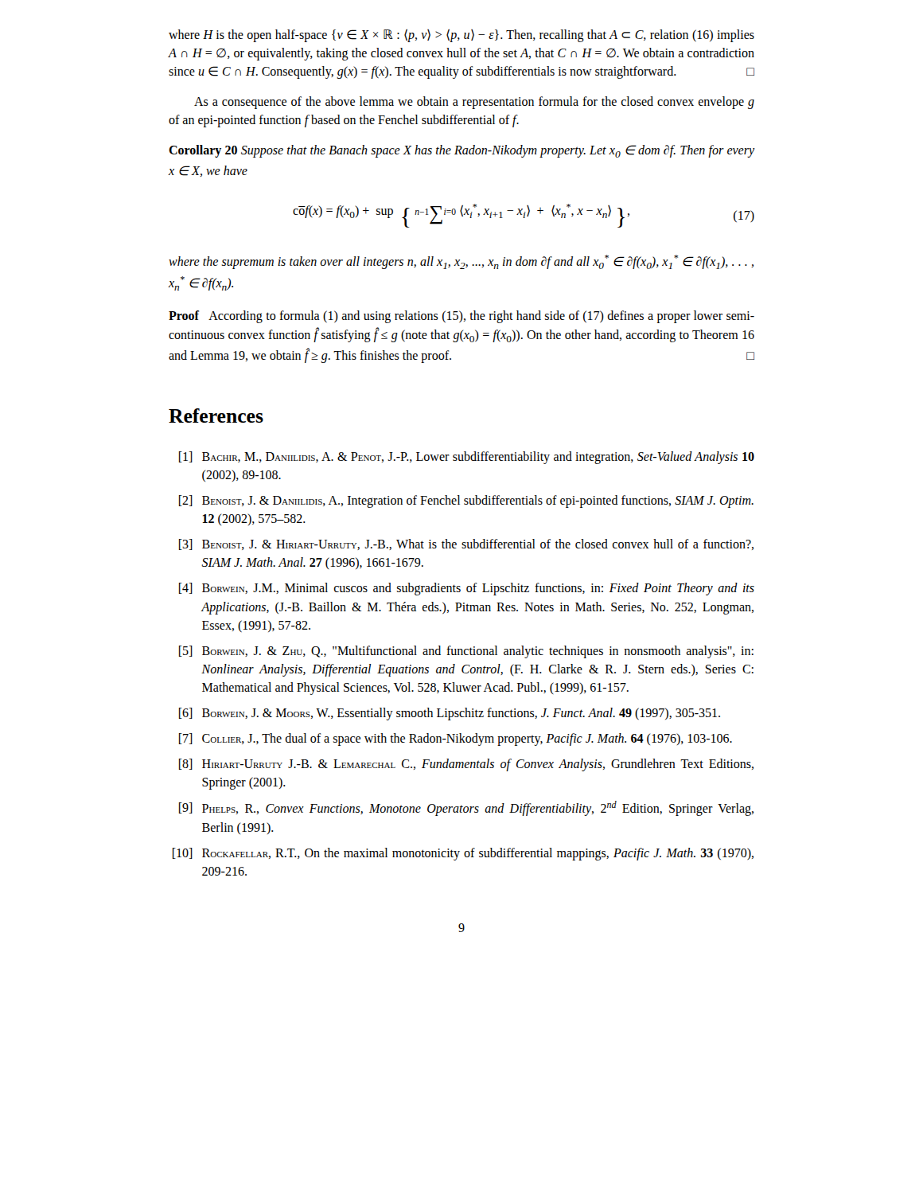where H is the open half-space {v ∈ X × ℝ : ⟨p, v⟩ > ⟨p, u⟩ − ε}. Then, recalling that A ⊂ C, relation (16) implies A ∩ H = ∅, or equivalently, taking the closed convex hull of the set A, that C ∩ H = ∅. We obtain a contradiction since u ∈ C ∩ H. Consequently, g(x) = f(x). The equality of subdifferentials is now straightforward. □
As a consequence of the above lemma we obtain a representation formula for the closed convex envelope g of an epi-pointed function f based on the Fenchel subdifferential of f.
Corollary 20 Suppose that the Banach space X has the Radon-Nikodym property. Let x0 ∈ dom ∂f. Then for every x ∈ X, we have
co̅f(x) = f(x0) + sup { n−1∑i=0 ⟨xi*, xi+1 − xi⟩ + ⟨xn*, x − xn⟩ }, (17)
where the supremum is taken over all integers n, all x1, x2, ..., xn in dom ∂f and all x0* ∈ ∂f(x0), x1* ∈ ∂f(x1), . . . , xn* ∈ ∂f(xn).
Proof According to formula (1) and using relations (15), the right hand side of (17) defines a proper lower semicontinuous convex function f̂ satisfying f̂ ≤ g (note that g(x0) = f(x0)). On the other hand, according to Theorem 16 and Lemma 19, we obtain f̂ ≥ g. This finishes the proof. □
References
[1] Bachir, M., Daniilidis, A. & Penot, J.-P., Lower subdifferentiability and integration, Set-Valued Analysis 10 (2002), 89-108.
[2] Benoist, J. & Daniilidis, A., Integration of Fenchel subdifferentials of epi-pointed functions, SIAM J. Optim. 12 (2002), 575–582.
[3] Benoist, J. & Hiriart-Urruty, J.-B., What is the subdifferential of the closed convex hull of a function?, SIAM J. Math. Anal. 27 (1996), 1661-1679.
[4] Borwein, J.M., Minimal cuscos and subgradients of Lipschitz functions, in: Fixed Point Theory and its Applications, (J.-B. Baillon & M. Théra eds.), Pitman Res. Notes in Math. Series, No. 252, Longman, Essex, (1991), 57-82.
[5] Borwein, J. & Zhu, Q., "Multifunctional and functional analytic techniques in nonsmooth analysis", in: Nonlinear Analysis, Differential Equations and Control, (F. H. Clarke & R. J. Stern eds.), Series C: Mathematical and Physical Sciences, Vol. 528, Kluwer Acad. Publ., (1999), 61-157.
[6] Borwein, J. & Moors, W., Essentially smooth Lipschitz functions, J. Funct. Anal. 49 (1997), 305-351.
[7] Collier, J., The dual of a space with the Radon-Nikodym property, Pacific J. Math. 64 (1976), 103-106.
[8] Hiriart-Urruty J.-B. & Lemarechal C., Fundamentals of Convex Analysis, Grundlehren Text Editions, Springer (2001).
[9] Phelps, R., Convex Functions, Monotone Operators and Differentiability, 2nd Edition, Springer Verlag, Berlin (1991).
[10] Rockafellar, R.T., On the maximal monotonicity of subdifferential mappings, Pacific J. Math. 33 (1970), 209-216.
9